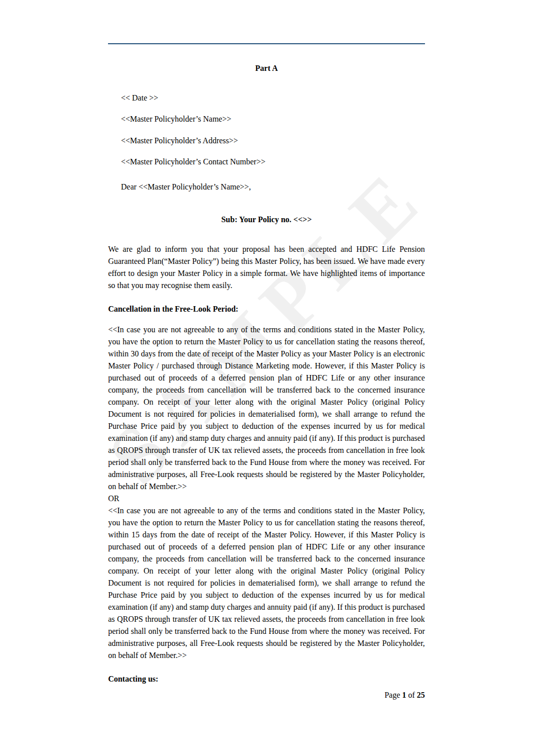SAMPLE
Part A
<< Date >>
<<Master Policyholder’s Name>>
<<Master Policyholder’s Address>>
<<Master Policyholder’s Contact Number>>
Dear <<Master Policyholder’s Name>>,
Sub: Your Policy no. <<>>
We are glad to inform you that your proposal has been accepted and HDFC Life Pension Guaranteed Plan(“Master Policy”) being this Master Policy, has been issued. We have made every effort to design your Master Policy in a simple format. We have highlighted items of importance so that you may recognise them easily.
Cancellation in the Free-Look Period:
<<In case you are not agreeable to any of the terms and conditions stated in the Master Policy, you have the option to return the Master Policy to us for cancellation stating the reasons thereof, within 30 days from the date of receipt of the Master Policy as your Master Policy is an electronic Master Policy / purchased through Distance Marketing mode. However, if this Master Policy is purchased out of proceeds of a deferred pension plan of HDFC Life or any other insurance company, the proceeds from cancellation will be transferred back to the concerned insurance company. On receipt of your letter along with the original Master Policy (original Policy Document is not required for policies in dematerialised form), we shall arrange to refund the Purchase Price paid by you subject to deduction of the expenses incurred by us for medical examination (if any) and stamp duty charges and annuity paid (if any). If this product is purchased as QROPS through transfer of UK tax relieved assets, the proceeds from cancellation in free look period shall only be transferred back to the Fund House from where the money was received. For administrative purposes, all Free-Look requests should be registered by the Master Policyholder, on behalf of Member.>>
OR
<<In case you are not agreeable to any of the terms and conditions stated in the Master Policy, you have the option to return the Master Policy to us for cancellation stating the reasons thereof, within 15 days from the date of receipt of the Master Policy. However, if this Master Policy is purchased out of proceeds of a deferred pension plan of HDFC Life or any other insurance company, the proceeds from cancellation will be transferred back to the concerned insurance company. On receipt of your letter along with the original Master Policy (original Policy Document is not required for policies in dematerialised form), we shall arrange to refund the Purchase Price paid by you subject to deduction of the expenses incurred by us for medical examination (if any) and stamp duty charges and annuity paid (if any). If this product is purchased as QROPS through transfer of UK tax relieved assets, the proceeds from cancellation in free look period shall only be transferred back to the Fund House from where the money was received. For administrative purposes, all Free-Look requests should be registered by the Master Policyholder, on behalf of Member.>>
Contacting us:
Page 1 of 25